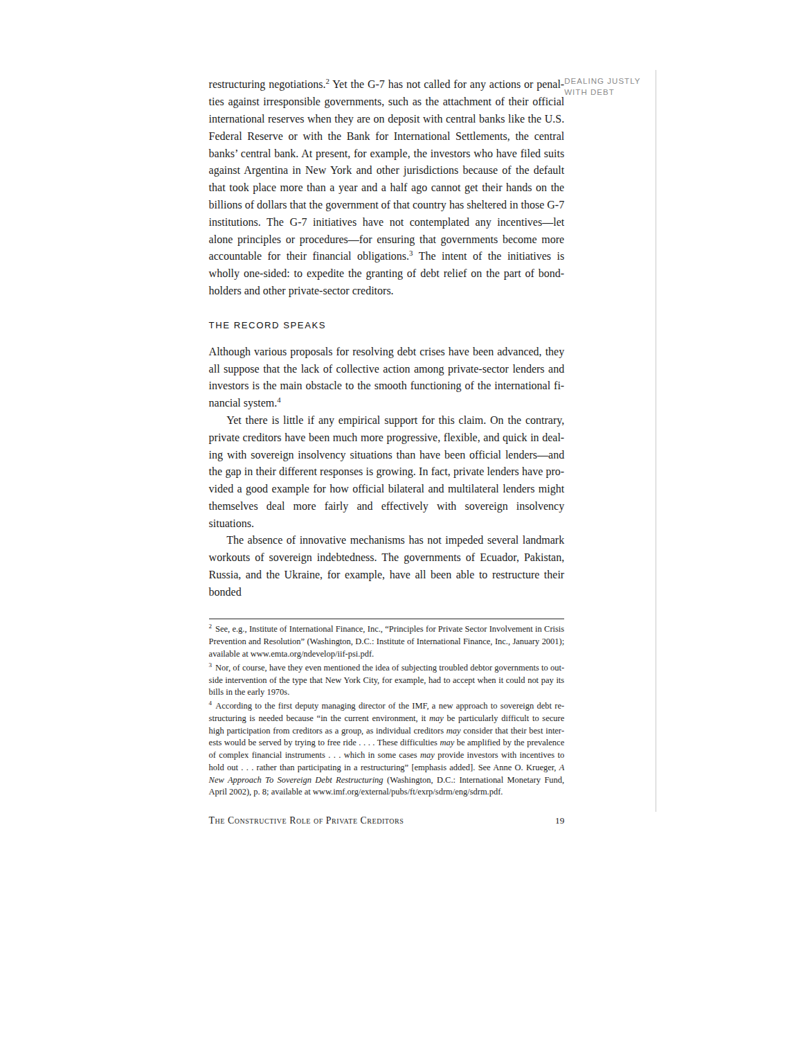Dealing Justly
with Debt
restructuring negotiations.2 Yet the G-7 has not called for any actions or penalties against irresponsible governments, such as the attachment of their official international reserves when they are on deposit with central banks like the U.S. Federal Reserve or with the Bank for International Settlements, the central banks’ central bank. At present, for example, the investors who have filed suits against Argentina in New York and other jurisdictions because of the default that took place more than a year and a half ago cannot get their hands on the billions of dollars that the government of that country has sheltered in those G-7 institutions. The G-7 initiatives have not contemplated any incentives—let alone principles or procedures—for ensuring that governments become more accountable for their financial obligations.3 The intent of the initiatives is wholly one-sided: to expedite the granting of debt relief on the part of bondholders and other private-sector creditors.
The Record Speaks
Although various proposals for resolving debt crises have been advanced, they all suppose that the lack of collective action among private-sector lenders and investors is the main obstacle to the smooth functioning of the international financial system.4
Yet there is little if any empirical support for this claim. On the contrary, private creditors have been much more progressive, flexible, and quick in dealing with sovereign insolvency situations than have been official lenders—and the gap in their different responses is growing. In fact, private lenders have provided a good example for how official bilateral and multilateral lenders might themselves deal more fairly and effectively with sovereign insolvency situations.
The absence of innovative mechanisms has not impeded several landmark workouts of sovereign indebtedness. The governments of Ecuador, Pakistan, Russia, and the Ukraine, for example, have all been able to restructure their bonded
2 See, e.g., Institute of International Finance, Inc., “Principles for Private Sector Involvement in Crisis Prevention and Resolution” (Washington, D.C.: Institute of International Finance, Inc., January 2001); available at www.emta.org/ndevelop/iif-psi.pdf.
3 Nor, of course, have they even mentioned the idea of subjecting troubled debtor governments to outside intervention of the type that New York City, for example, had to accept when it could not pay its bills in the early 1970s.
4 According to the first deputy managing director of the IMF, a new approach to sovereign debt restructuring is needed because “in the current environment, it may be particularly difficult to secure high participation from creditors as a group, as individual creditors may consider that their best interests would be served by trying to free ride . . . . These difficulties may be amplified by the prevalence of complex financial instruments . . . which in some cases may provide investors with incentives to hold out . . . rather than participating in a restructuring” [emphasis added]. See Anne O. Krueger, A New Approach To Sovereign Debt Restructuring (Washington, D.C.: International Monetary Fund, April 2002), p. 8; available at www.imf.org/external/pubs/ft/exrp/sdrm/eng/sdrm.pdf.
The Constructive Role of Private Creditors 19